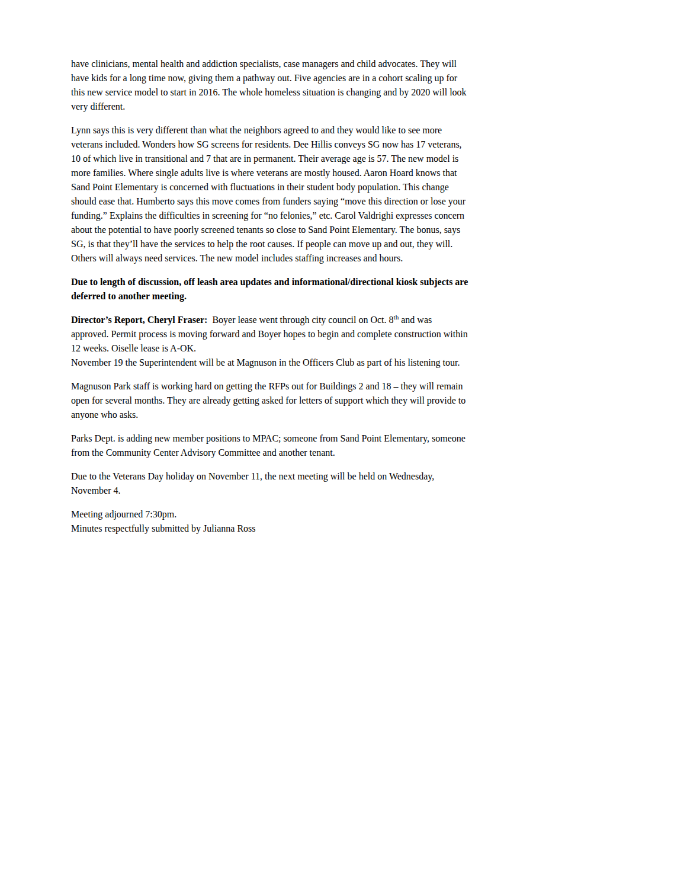have clinicians, mental health and addiction specialists, case managers and child advocates. They will have kids for a long time now, giving them a pathway out. Five agencies are in a cohort scaling up for this new service model to start in 2016. The whole homeless situation is changing and by 2020 will look very different.
Lynn says this is very different than what the neighbors agreed to and they would like to see more veterans included. Wonders how SG screens for residents. Dee Hillis conveys SG now has 17 veterans, 10 of which live in transitional and 7 that are in permanent. Their average age is 57. The new model is more families. Where single adults live is where veterans are mostly housed. Aaron Hoard knows that Sand Point Elementary is concerned with fluctuations in their student body population. This change should ease that. Humberto says this move comes from funders saying “move this direction or lose your funding.” Explains the difficulties in screening for “no felonies,” etc. Carol Valdrighi expresses concern about the potential to have poorly screened tenants so close to Sand Point Elementary. The bonus, says SG, is that they’ll have the services to help the root causes. If people can move up and out, they will. Others will always need services. The new model includes staffing increases and hours.
Due to length of discussion, off leash area updates and informational/directional kiosk subjects are deferred to another meeting.
Director’s Report, Cheryl Fraser: Boyer lease went through city council on Oct. 8th and was approved. Permit process is moving forward and Boyer hopes to begin and complete construction within 12 weeks. Oiselle lease is A-OK.
November 19 the Superintendent will be at Magnuson in the Officers Club as part of his listening tour.
Magnuson Park staff is working hard on getting the RFPs out for Buildings 2 and 18 – they will remain open for several months. They are already getting asked for letters of support which they will provide to anyone who asks.
Parks Dept. is adding new member positions to MPAC; someone from Sand Point Elementary, someone from the Community Center Advisory Committee and another tenant.
Due to the Veterans Day holiday on November 11, the next meeting will be held on Wednesday, November 4.
Meeting adjourned 7:30pm.
Minutes respectfully submitted by Julianna Ross